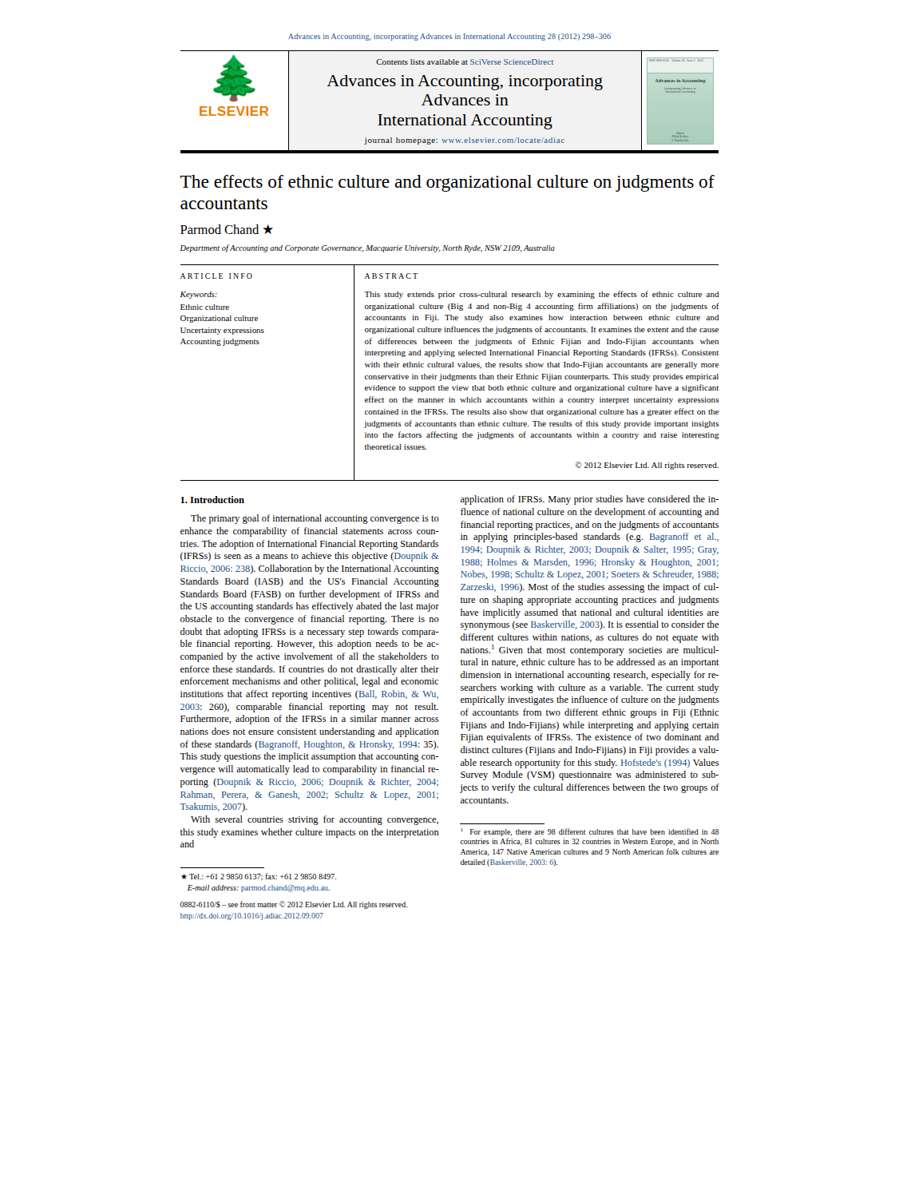Advances in Accounting, incorporating Advances in International Accounting 28 (2012) 298–306
🌲
ELSEVIER
Contents lists available at SciVerse ScienceDirect
Advances in Accounting, incorporating Advances in
International Accounting
journal homepage: www.elsevier.com/locate/adiac
ISSN 0882-6110 Volume 28 Issue 2 2012
Advances in Accounting
incorporating Advances in
International Accounting
Editors
Philip Reckers
J. Timothy Sale
The effects of ethnic culture and organizational culture on judgments of accountants
Parmod Chand ★
Department of Accounting and Corporate Governance, Macquarie University, North Ryde, NSW 2109, Australia
article info
Keywords:
Ethnic culture
Organizational culture
Uncertainty expressions
Accounting judgments
abstract
This study extends prior cross-cultural research by examining the effects of ethnic culture and organizational culture (Big 4 and non-Big 4 accounting firm affiliations) on the judgments of accountants in Fiji. The study also examines how interaction between ethnic culture and organizational culture influences the judgments of accountants. It examines the extent and the cause of differences between the judgments of Ethnic Fijian and Indo-Fijian accountants when interpreting and applying selected International Financial Reporting Standards (IFRSs). Consistent with their ethnic cultural values, the results show that Indo-Fijian accountants are generally more conservative in their judgments than their Ethnic Fijian counterparts. This study provides empirical evidence to support the view that both ethnic culture and organizational culture have a significant effect on the manner in which accountants within a country interpret uncertainty expressions contained in the IFRSs. The results also show that organizational culture has a greater effect on the judgments of accountants than ethnic culture. The results of this study provide important insights into the factors affecting the judgments of accountants within a country and raise interesting theoretical issues. © 2012 Elsevier Ltd. All rights reserved.
1. Introduction
The primary goal of international accounting convergence is to enhance the comparability of financial statements across countries. The adoption of International Financial Reporting Standards (IFRSs) is seen as a means to achieve this objective (Doupnik & Riccio, 2006: 238). Collaboration by the International Accounting Standards Board (IASB) and the US's Financial Accounting Standards Board (FASB) on further development of IFRSs and the US accounting standards has effectively abated the last major obstacle to the convergence of financial reporting. There is no doubt that adopting IFRSs is a necessary step towards comparable financial reporting. However, this adoption needs to be accompanied by the active involvement of all the stakeholders to enforce these standards. If countries do not drastically alter their enforcement mechanisms and other political, legal and economic institutions that affect reporting incentives (Ball, Robin, & Wu, 2003: 260), comparable financial reporting may not result. Furthermore, adoption of the IFRSs in a similar manner across nations does not ensure consistent understanding and application of these standards (Bagranoff, Houghton, & Hronsky, 1994: 35). This study questions the implicit assumption that accounting convergence will automatically lead to comparability in financial reporting (Doupnik & Riccio, 2006; Doupnik & Richter, 2004; Rahman, Perera, & Ganesh, 2002; Schultz & Lopez, 2001; Tsakumis, 2007).
With several countries striving for accounting convergence, this study examines whether culture impacts on the interpretation and
★ Tel.: +61 2 9850 6137; fax: +61 2 9850 8497.
E-mail address: parmod.chand@mq.edu.au.
0882-6110/$ – see front matter © 2012 Elsevier Ltd. All rights reserved.
http://dx.doi.org/10.1016/j.adiac.2012.09.007
application of IFRSs. Many prior studies have considered the influence of national culture on the development of accounting and financial reporting practices, and on the judgments of accountants in applying principles-based standards (e.g. Bagranoff et al., 1994; Doupnik & Richter, 2003; Doupnik & Salter, 1995; Gray, 1988; Holmes & Marsden, 1996; Hronsky & Houghton, 2001; Nobes, 1998; Schultz & Lopez, 2001; Soeters & Schreuder, 1988; Zarzeski, 1996). Most of the studies assessing the impact of culture on shaping appropriate accounting practices and judgments have implicitly assumed that national and cultural identities are synonymous (see Baskerville, 2003). It is essential to consider the different cultures within nations, as cultures do not equate with nations.1 Given that most contemporary societies are multicultural in nature, ethnic culture has to be addressed as an important dimension in international accounting research, especially for researchers working with culture as a variable. The current study empirically investigates the influence of culture on the judgments of accountants from two different ethnic groups in Fiji (Ethnic Fijians and Indo-Fijians) while interpreting and applying certain Fijian equivalents of IFRSs. The existence of two dominant and distinct cultures (Fijians and Indo-Fijians) in Fiji provides a valuable research opportunity for this study. Hofstede's (1994) Values Survey Module (VSM) questionnaire was administered to subjects to verify the cultural differences between the two groups of accountants.
1 For example, there are 98 different cultures that have been identified in 48 countries in Africa, 81 cultures in 32 countries in Western Europe, and in North America, 147 Native American cultures and 9 North American folk cultures are detailed (Baskerville, 2003: 6).